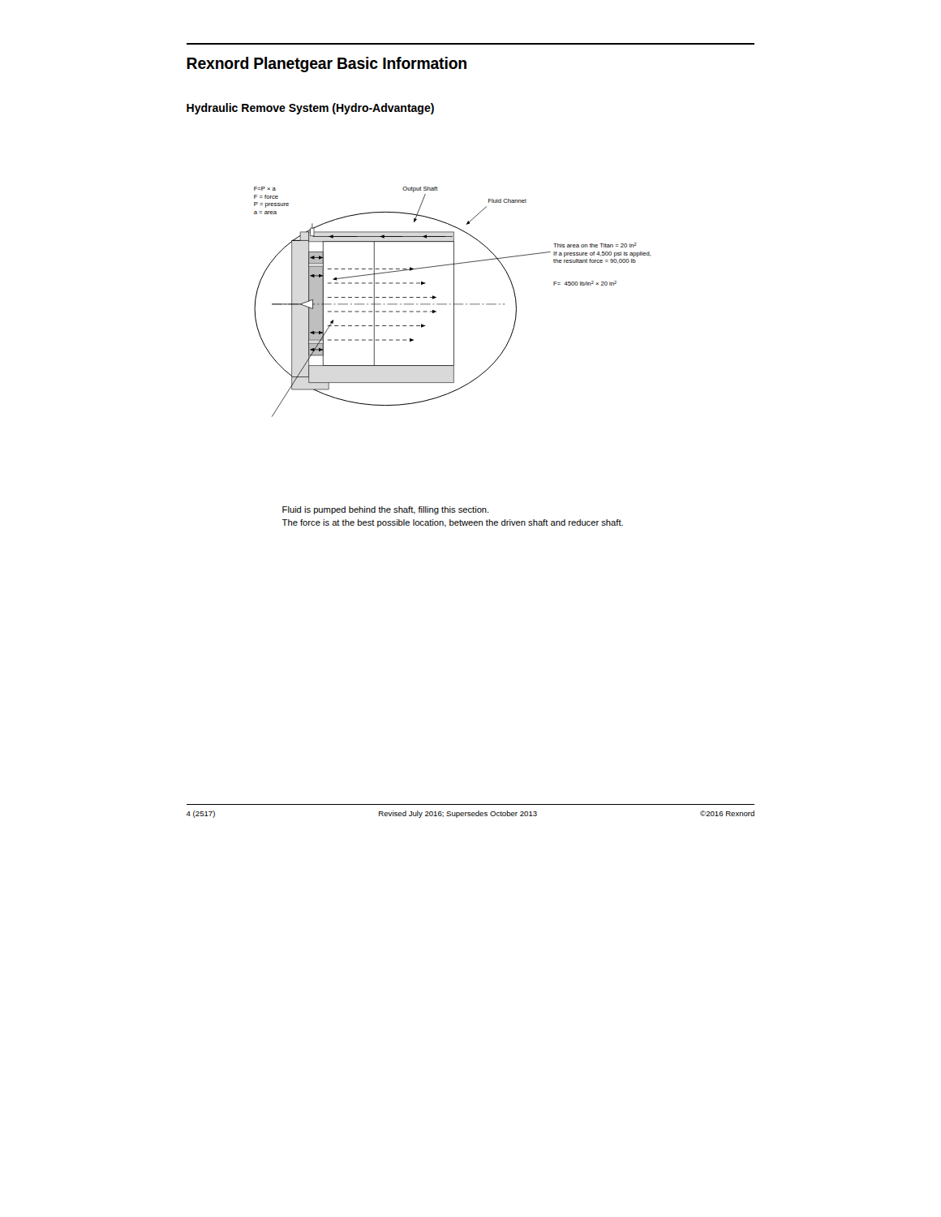Rexnord Planetgear Basic Information
Hydraulic Remove System (Hydro-Advantage)
F=P × a F = force P = pressure a = area Output Shaft Fluid Channel This area on the Titan = 20 in2 If a pressure of 4,500 psi is applied, the resultant force = 90,000 lb F= 4500 lb/in2 × 20 in2
Fluid is pumped behind the shaft, filling this section.
The force is at the best possible location, between the driven shaft and reducer shaft.
4 (2517)
Revised July 2016; Supersedes October 2013
©2016 Rexnord